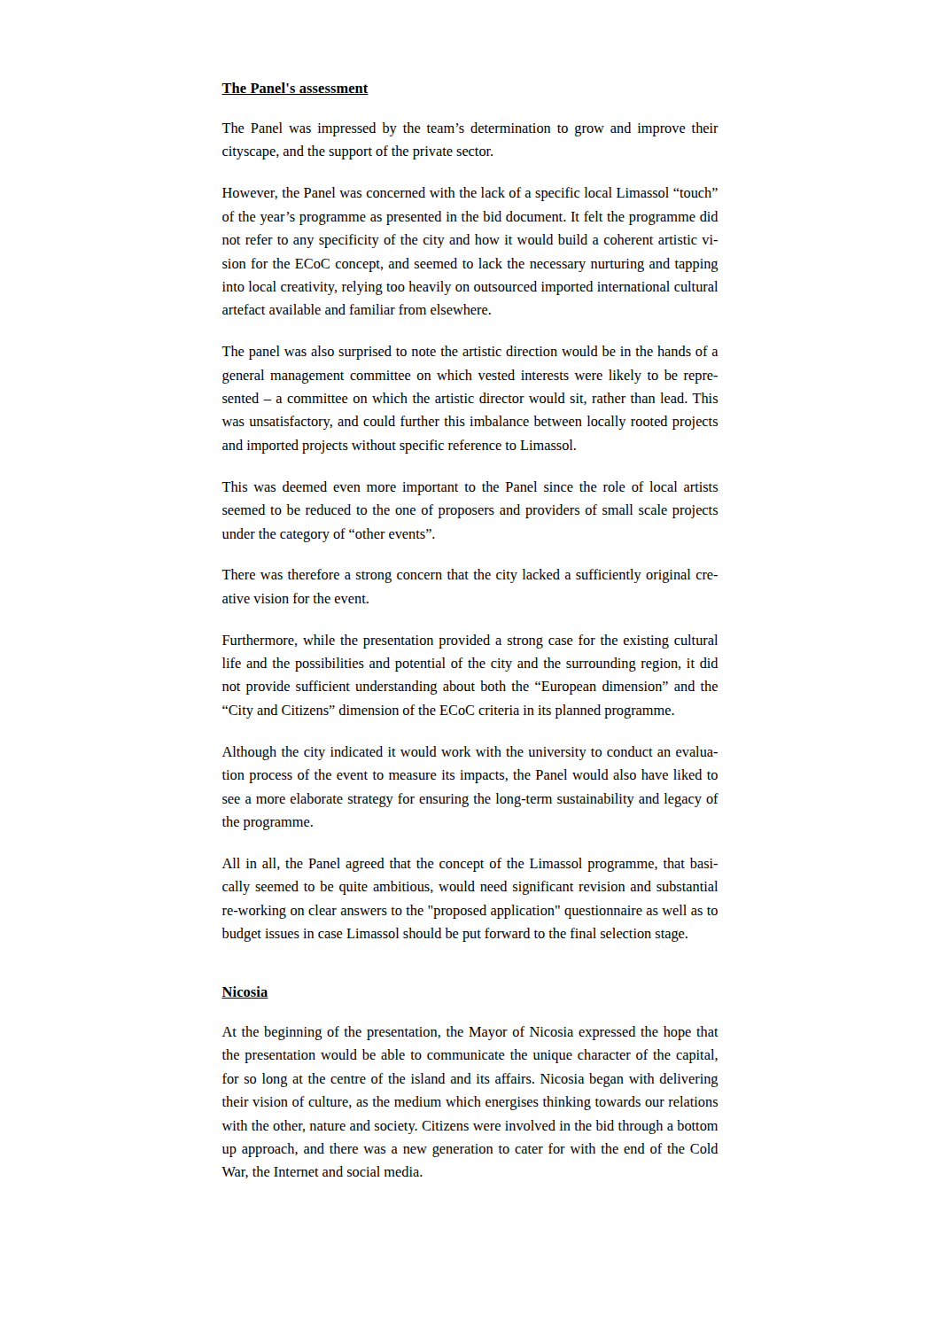The Panel's assessment
The Panel was impressed by the team’s determination to grow and improve their cityscape, and the support of the private sector.
However, the Panel was concerned with the lack of a specific local Limassol “touch” of the year’s programme as presented in the bid document. It felt the programme did not refer to any specificity of the city and how it would build a coherent artistic vision for the ECoC concept, and seemed to lack the necessary nurturing and tapping into local creativity, relying too heavily on outsourced imported international cultural artefact available and familiar from elsewhere.
The panel was also surprised to note the artistic direction would be in the hands of a general management committee on which vested interests were likely to be represented – a committee on which the artistic director would sit, rather than lead. This was unsatisfactory, and could further this imbalance between locally rooted projects and imported projects without specific reference to Limassol.
This was deemed even more important to the Panel since the role of local artists seemed to be reduced to the one of proposers and providers of small scale projects under the category of “other events”.
There was therefore a strong concern that the city lacked a sufficiently original creative vision for the event.
Furthermore, while the presentation provided a strong case for the existing cultural life and the possibilities and potential of the city and the surrounding region, it did not provide sufficient understanding about both the “European dimension” and the “City and Citizens” dimension of the ECoC criteria in its planned programme.
Although the city indicated it would work with the university to conduct an evaluation process of the event to measure its impacts, the Panel would also have liked to see a more elaborate strategy for ensuring the long-term sustainability and legacy of the programme.
All in all, the Panel agreed that the concept of the Limassol programme, that basically seemed to be quite ambitious, would need significant revision and substantial re-working on clear answers to the "proposed application" questionnaire as well as to budget issues in case Limassol should be put forward to the final selection stage.
Nicosia
At the beginning of the presentation, the Mayor of Nicosia expressed the hope that the presentation would be able to communicate the unique character of the capital, for so long at the centre of the island and its affairs. Nicosia began with delivering their vision of culture, as the medium which energises thinking towards our relations with the other, nature and society. Citizens were involved in the bid through a bottom up approach, and there was a new generation to cater for with the end of the Cold War, the Internet and social media.